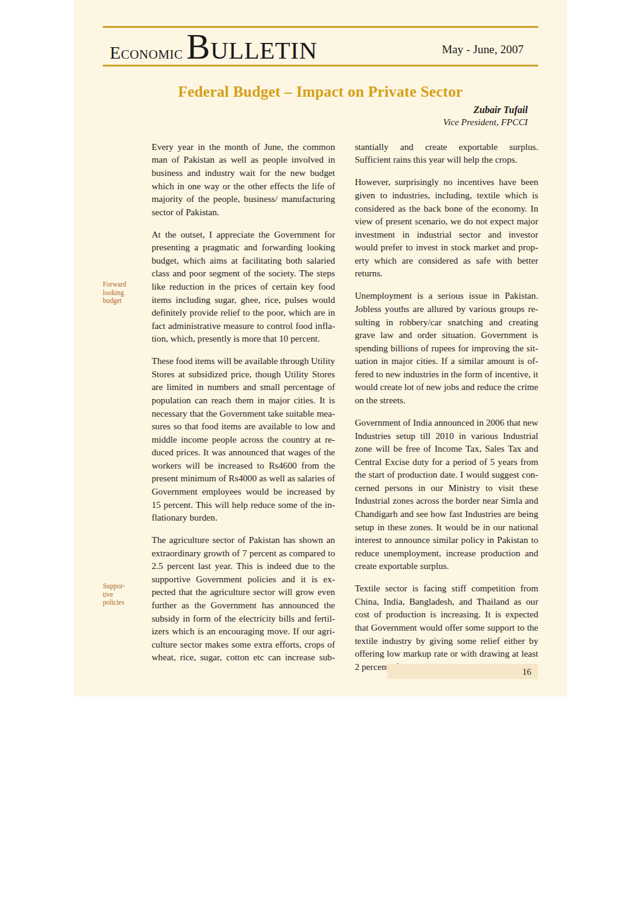Economic Bulletin
May - June, 2007
Federal Budget – Impact on Private Sector
Zubair Tufail
Vice President, FPCCI
Forward
looking
budget
Suppor-
tive
policies
Every year in the month of June, the common man of Pakistan as well as people involved in business and industry wait for the new budget which in one way or the other effects the life of majority of the people, business/ manufacturing sector of Pakistan.
At the outset, I appreciate the Government for presenting a pragmatic and forwarding looking budget, which aims at facilitating both salaried class and poor segment of the society. The steps like reduction in the prices of certain key food items including sugar, ghee, rice, pulses would definitely provide relief to the poor, which are in fact administrative measure to control food inflation, which, presently is more that 10 percent.
These food items will be available through Utility Stores at subsidized price, though Utility Stores are limited in numbers and small percentage of population can reach them in major cities. It is necessary that the Government take suitable measures so that food items are available to low and middle income people across the country at reduced prices. It was announced that wages of the workers will be increased to Rs4600 from the present minimum of Rs4000 as well as salaries of Government employees would be increased by 15 percent. This will help reduce some of the inflationary burden.
The agriculture sector of Pakistan has shown an extraordinary growth of 7 percent as compared to 2.5 percent last year. This is indeed due to the supportive Government policies and it is expected that the agriculture sector will grow even further as the Government has announced the subsidy in form of the electricity bills and fertilizers which is an encouraging move. If our agriculture sector makes some extra efforts, crops of wheat, rice, sugar, cotton etc can increase substantially and create exportable surplus. Sufficient rains this year will help the crops.
However, surprisingly no incentives have been given to industries, including, textile which is considered as the back bone of the economy. In view of present scenario, we do not expect major investment in industrial sector and investor would prefer to invest in stock market and property which are considered as safe with better returns.
Unemployment is a serious issue in Pakistan. Jobless youths are allured by various groups resulting in robbery/car snatching and creating grave law and order situation. Government is spending billions of rupees for improving the situation in major cities. If a similar amount is offered to new industries in the form of incentive, it would create lot of new jobs and reduce the crime on the streets.
Government of India announced in 2006 that new Industries setup till 2010 in various Industrial zone will be free of Income Tax, Sales Tax and Central Excise duty for a period of 5 years from the start of production date. I would suggest concerned persons in our Ministry to visit these Industrial zones across the border near Simla and Chandigarh and see how fast Industries are being setup in these zones. It would be in our national interest to announce similar policy in Pakistan to reduce unemployment, increase production and create exportable surplus.
Textile sector is facing stiff competition from China, India, Bangladesh, and Thailand as our cost of production is increasing. It is expected that Government would offer some support to the textile industry by giving some relief either by offering low markup rate or with drawing at least 2 percent of levies/taxes
16